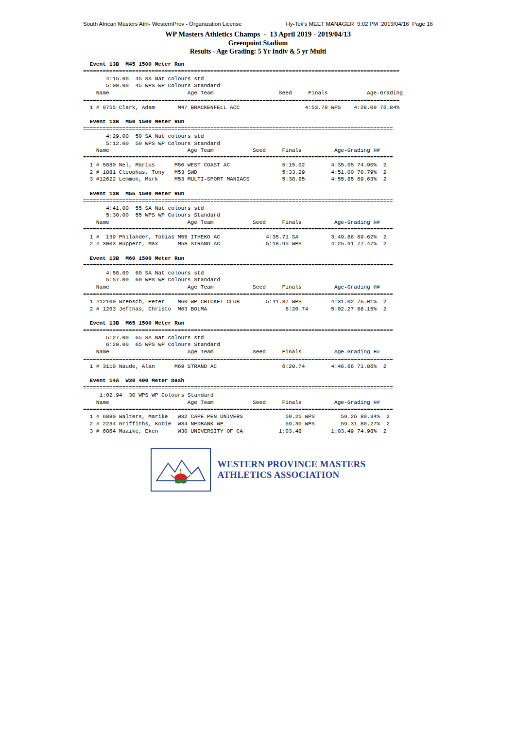South African Masters Athl- WesternProv - Organization License Hy-Tek's MEET MANAGER 9:02 PM 2019/04/16 Page 16
WP Masters Athletics Champs - 13 April 2019 - 2019/04/13
Greenpoint Stadium
Results - Age Grading: 5 Yr Indiv & 5 yr Multi
  Event 13B  M45 1500 Meter Run
=================================================================================================
       4:15.00  45 SA Nat colours std
       5:00.00  45 WPS WP Colours Standard
    Name                        Age Team                    Seed     Finals            Age-Grading
=================================================================================================
  1 # 9755 Clark, Adam       M47 BRACKENFELL ACC                    4:53.79 WPS    4:28.09 76.84%

  Event 13B  M50 1500 Meter Run
===============================================================================================
       4:29.00  50 SA Nat colours std
       5:12.00  50 WPS WP Colours Standard
    Name                        Age Team            Seed     Finals          Age-Grading H#
===============================================================================================
  1 # 5880 Nel, Marius      M50 WEST COAST AC                5:15.02        4:35.05 74.90%  2
  2 # 1881 Cleophas, Tony   M53 SWD                          5:33.29        4:51.00 70.79%  2
  3 #12622 Lemmon, Mark     M53 MULTI-SPORT MANIACS          5:38.85        4:55.85 69.63%  2

  Event 13B  M55 1500 Meter Run
===============================================================================================
       4:41.00  55 SA Nat colours std
       5:30.00  55 WPS WP Colours Standard
    Name                        Age Team            Seed     Finals          Age-Grading H#
===============================================================================================
  1 #  139 Philander, Tobias M55 ITHEKO AC              4:35.71 SA          3:49.86 89.62%  2
  2 # 3003 Ruppert, Max      M58 STRAND AC              5:18.95 WPS         4:25.91 77.47%  2

  Event 13B  M60 1500 Meter Run
===============================================================================================
       4:58.00  60 SA Nat colours std
       5:57.00  60 WPS WP Colours Standard
    Name                        Age Team            Seed     Finals          Age-Grading H#
===============================================================================================
  1 #12100 Wrensch, Peter    M60 WP CRICKET CLUB        5:41.37 WPS         4:31.02 76.01%  2
  2 # 1263 Jefthas, Christo  M63 BOLMA                        6:20.74       5:02.27 68.15%  2

  Event 13B  M65 1500 Meter Run
===============================================================================================
       5:27.00  65 SA Nat colours std
       6:20.00  65 WPS WP Colours Standard
    Name                        Age Team            Seed     Finals          Age-Grading H#
===============================================================================================
  1 # 3110 Naude, Alan      M69 STRAND AC                    6:20.74        4:46.66 71.86%  2

  Event 14A  W30 400 Meter Dash
===============================================================================================
     1:02.94  30 WPS WP Colours Standard
    Name                        Age Team            Seed     Finals          Age-Grading H#
===============================================================================================
  1 # 6880 Walters, Marike   W32 CAPE PEN UNIVERS             59.25 WPS        59.26 80.34%  2
  2 # 2234 Griffiths, Kobie  W34 NEDBANK WP                   59.30 WPS        59.31 80.27%  2
  3 # 6864 Maaike, Eken      W30 UNIVERSITY OF CA           1:03.48         1:03.49 74.98%  2
WESTERN PROVINCE MASTERS
ATHLETICS ASSOCIATION